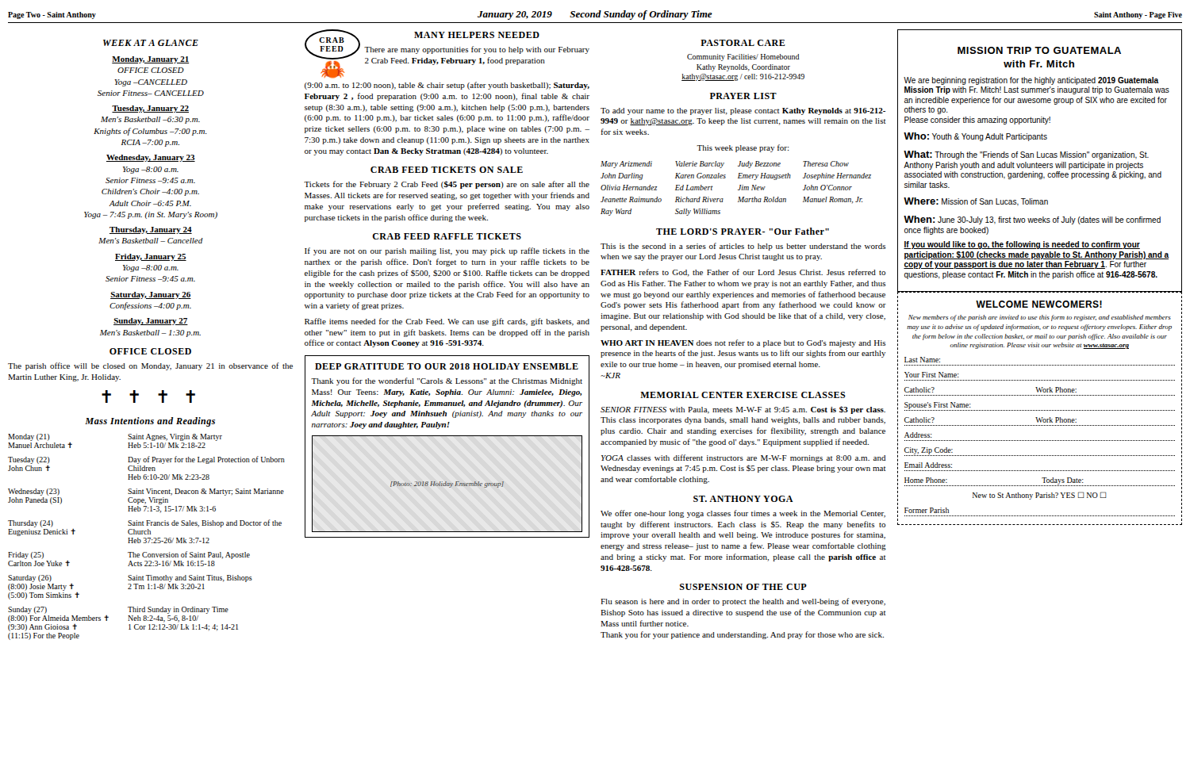Page Two - Saint Anthony
January 20, 2019 Second Sunday of Ordinary Time
Saint Anthony - Page Five
WEEK AT A GLANCE
Monday, January 21
OFFICE CLOSED
Yoga –CANCELLED
Senior Fitness– CANCELLED
Tuesday, January 22
Men's Basketball –6:30 p.m.
Knights of Columbus –7:00 p.m.
RCIA –7:00 p.m.
Wednesday, January 23
Yoga –8:00 a.m.
Senior Fitness –9:45 a.m.
Children's Choir –4:00 p.m.
Adult Choir –6:45 P.M.
Yoga – 7:45 p.m. (in St. Mary's Room)
Thursday, January 24
Men's Basketball – Cancelled
Friday, January 25
Yoga –8:00 a.m.
Senior Fitness –9:45 a.m.
Saturday, January 26
Confessions –4:00 p.m.
Sunday, January 27
Men's Basketball – 1:30 p.m.
OFFICE CLOSED
The parish office will be closed on Monday, January 21 in observance of the Martin Luther King, Jr. Holiday.
✝ ✝ ✝ ✝
Mass Intentions and Readings
| Monday (21) Manuel Archuleta ✝ | Saint Agnes, Virgin & Martyr Heb 5:1-10/ Mk 2:18-22 |
| Tuesday (22) John Chun ✝ | Day of Prayer for the Legal Protection of Unborn Children Heb 6:10-20/ Mk 2:23-28 |
| Wednesday (23) John Paneda (SI) | Saint Vincent, Deacon & Martyr; Saint Marianne Cope, Virgin Heb 7:1-3, 15-17/ Mk 3:1-6 |
| Thursday (24) Eugeniusz Denicki ✝ | Saint Francis de Sales, Bishop and Doctor of the Church Heb 37:25-26/ Mk 3:7-12 |
| Friday (25) Carlton Joe Yuke ✝ | The Conversion of Saint Paul, Apostle Acts 22:3-16/ Mk 16:15-18 |
| Saturday (26) (8:00) Josie Marty ✝ (5:00) Tom Simkins ✝ | Saint Timothy and Saint Titus, Bishops 2 Tm 1:1-8/ Mk 3:20-21 |
| Sunday (27) (8:00) For Almeida Members ✝ (9:30) Ann Gioiosa ✝ (11:15) For the People | Third Sunday in Ordinary Time Neh 8:2-4a, 5-6, 8-10/ 1 Cor 12:12-30/ Lk 1:1-4; 4; 14-21 |
CRAB FEED
🦀
MANY HELPERS NEEDED
There are many opportunities for you to help with our February 2 Crab Feed. Friday, February 1, food preparation
(9:00 a.m. to 12:00 noon), table & chair setup (after youth basketball); Saturday, February 2 , food preparation (9:00 a.m. to 12:00 noon), final table & chair setup (8:30 a.m.), table setting (9:00 a.m.), kitchen help (5:00 p.m.), bartenders (6:00 p.m. to 11:00 p.m.), bar ticket sales (6:00 p.m. to 11:00 p.m.), raffle/door prize ticket sellers (6:00 p.m. to 8:30 p.m.), place wine on tables (7:00 p.m. – 7:30 p.m.) take down and cleanup (11:00 p.m.). Sign up sheets are in the narthex or you may contact Dan & Becky Stratman (428-4284) to volunteer.
CRAB FEED TICKETS ON SALE
Tickets for the February 2 Crab Feed ($45 per person) are on sale after all the Masses. All tickets are for reserved seating, so get together with your friends and make your reservations early to get your preferred seating. You may also purchase tickets in the parish office during the week.
CRAB FEED RAFFLE TICKETS
If you are not on our parish mailing list, you may pick up raffle tickets in the narthex or the parish office. Don't forget to turn in your raffle tickets to be eligible for the cash prizes of $500, $200 or $100. Raffle tickets can be dropped in the weekly collection or mailed to the parish office. You will also have an opportunity to purchase door prize tickets at the Crab Feed for an opportunity to win a variety of great prizes.
Raffle items needed for the Crab Feed. We can use gift cards, gift baskets, and other "new" item to put in gift baskets. Items can be dropped off in the parish office or contact Alyson Cooney at 916 -591-9374.
DEEP GRATITUDE TO OUR 2018 HOLIDAY ENSEMBLE
Thank you for the wonderful "Carols & Lessons" at the Christmas Midnight Mass! Our Teens: Mary, Katie, Sophia. Our Alumni: Jamielee, Diego, Michela, Michelle, Stephanie, Emmanuel, and Alejandro (drummer). Our Adult Support: Joey and Minhsueh (pianist). And many thanks to our narrators: Joey and daughter, Paulyn!
[Photo: 2018 Holiday Ensemble group]
PASTORAL CARE
Community Facilities/ Homebound
Kathy Reynolds, Coordinator
kathy@stasac.org / cell: 916-212-9949
PRAYER LIST
To add your name to the prayer list, please contact Kathy Reynolds at 916-212-9949 or kathy@stasac.org. To keep the list current, names will remain on the list for six weeks.
This week please pray for:
| Mary Arizmendi | Valerie Barclay | Judy Bezzone | Theresa Chow |
| John Darling | Karen Gonzales | Emery Haugseth | Josephine Hernandez |
| Olivia Hernandez | Ed Lambert | Jim New | John O'Connor |
| Jeanette Raimundo | Richard Rivera | Martha Roldan | Manuel Roman, Jr. |
| Ray Ward | Sally Williams | | |
THE LORD'S PRAYER- "Our Father"
This is the second in a series of articles to help us better understand the words when we say the prayer our Lord Jesus Christ taught us to pray.
FATHER refers to God, the Father of our Lord Jesus Christ. Jesus referred to God as His Father. The Father to whom we pray is not an earthly Father, and thus we must go beyond our earthly experiences and memories of fatherhood because God's power sets His fatherhood apart from any fatherhood we could know or imagine. But our relationship with God should be like that of a child, very close, personal, and dependent.
WHO ART IN HEAVEN does not refer to a place but to God's majesty and His presence in the hearts of the just. Jesus wants us to lift our sights from our earthly exile to our true home – in heaven, our promised eternal home.
~KJR
MEMORIAL CENTER EXERCISE CLASSES
SENIOR FITNESS with Paula, meets M-W-F at 9:45 a.m. Cost is $3 per class. This class incorporates dyna bands, small hand weights, balls and rubber bands, plus cardio. Chair and standing exercises for flexibility, strength and balance accompanied by music of "the good ol' days." Equipment supplied if needed.
YOGA classes with different instructors are M-W-F mornings at 8:00 a.m. and Wednesday evenings at 7:45 p.m. Cost is $5 per class. Please bring your own mat and wear comfortable clothing.
ST. ANTHONY YOGA
We offer one-hour long yoga classes four times a week in the Memorial Center, taught by different instructors. Each class is $5. Reap the many benefits to improve your overall health and well being. We introduce postures for stamina, energy and stress release– just to name a few. Please wear comfortable clothing and bring a sticky mat. For more information, please call the parish office at 916-428-5678.
SUSPENSION OF THE CUP
Flu season is here and in order to protect the health and well-being of everyone, Bishop Soto has issued a directive to suspend the use of the Communion cup at Mass until further notice.
Thank you for your patience and understanding. And pray for those who are sick.
MISSION TRIP TO GUATEMALA
with Fr. Mitch
We are beginning registration for the highly anticipated 2019 Guatemala Mission Trip with Fr. Mitch! Last summer's inaugural trip to Guatemala was an incredible experience for our awesome group of SIX who are excited for others to go.
Please consider this amazing opportunity!
Who: Youth & Young Adult Participants
What: Through the "Friends of San Lucas Mission" organization, St. Anthony Parish youth and adult volunteers will participate in projects associated with construction, gardening, coffee processing & picking, and similar tasks.
Where: Mission of San Lucas, Toliman
When: June 30-July 13, first two weeks of July (dates will be confirmed once flights are booked)
If you would like to go, the following is needed to confirm your participation: $100 (checks made payable to St. Anthony Parish) and a copy of your passport is due no later than February 1. For further questions, please contact Fr. Mitch in the parish office at 916-428-5678.
WELCOME NEWCOMERS!
New members of the parish are invited to use this form to register, and established members may use it to advise us of updated information, or to request offertory envelopes. Either drop the form below in the collection basket, or mail to our parish office. Also available is our online registration. Please visit our website at www.stasac.org
Last Name:
Your First Name:
Catholic? Work Phone:
Spouse's First Name:
Catholic? Work Phone:
Address:
City, Zip Code:
Email Address:
Home Phone: Todays Date:
New to St Anthony Parish? YES ☐ NO ☐
Former Parish